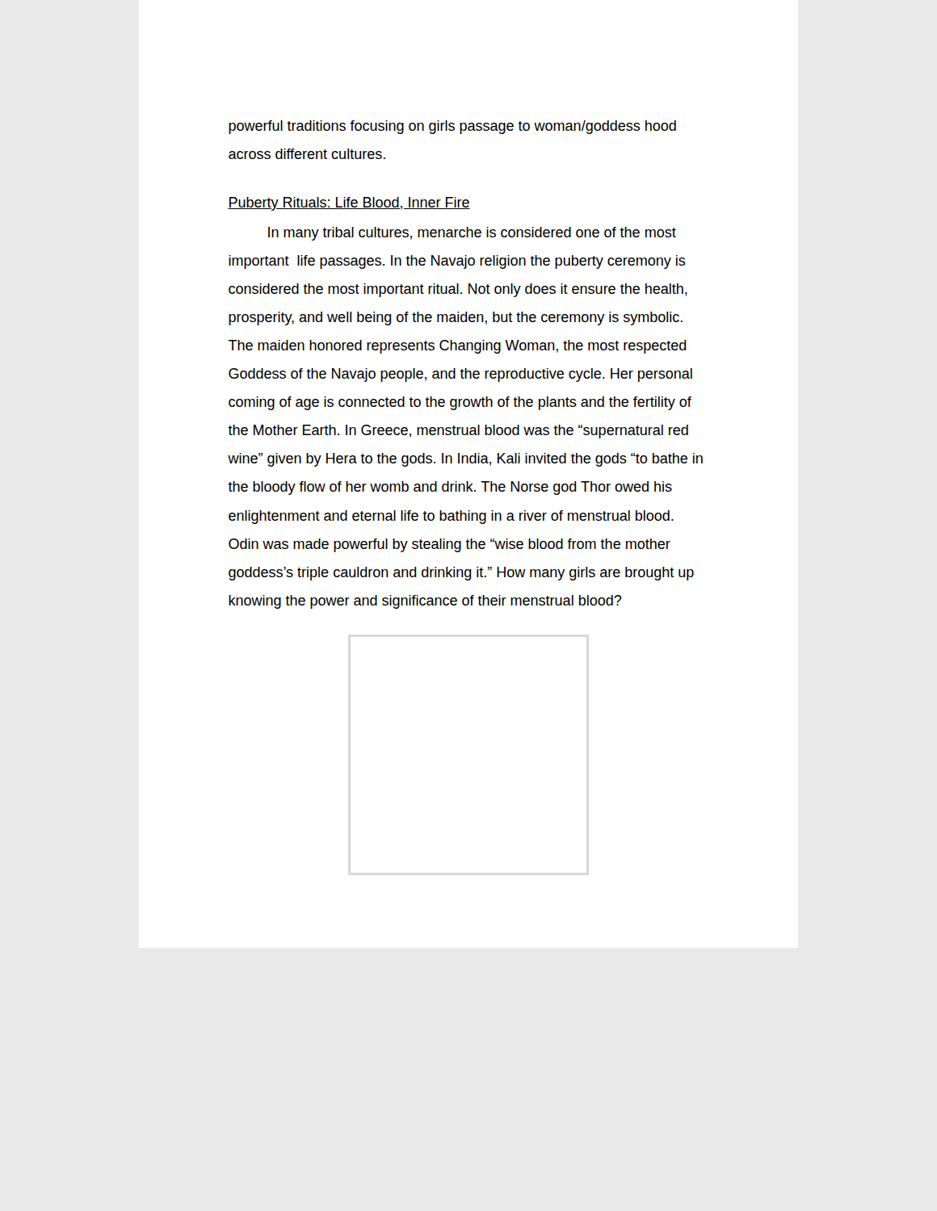powerful traditions focusing on girls passage to woman/goddess hood across different cultures.
Puberty Rituals: Life Blood, Inner Fire
In many tribal cultures, menarche is considered one of the most important life passages. In the Navajo religion the puberty ceremony is considered the most important ritual. Not only does it ensure the health, prosperity, and well being of the maiden, but the ceremony is symbolic. The maiden honored represents Changing Woman, the most respected Goddess of the Navajo people, and the reproductive cycle. Her personal coming of age is connected to the growth of the plants and the fertility of the Mother Earth. In Greece, menstrual blood was the “supernatural red wine” given by Hera to the gods. In India, Kali invited the gods “to bathe in the bloody flow of her womb and drink. The Norse god Thor owed his enlightenment and eternal life to bathing in a river of menstrual blood. Odin was made powerful by stealing the “wise blood from the mother goddess’s triple cauldron and drinking it.” How many girls are brought up knowing the power and significance of their menstrual blood?